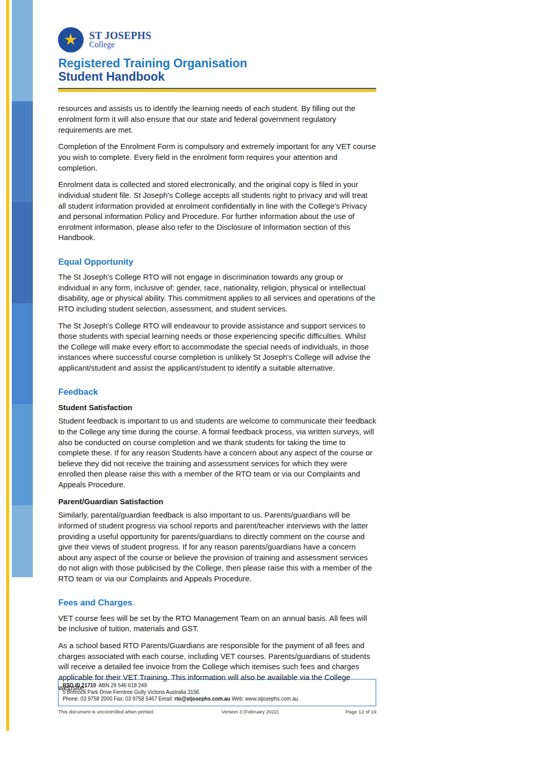ST JOSEPHS
College
Registered Training OrganisationStudent Handbook
resources and assists us to identify the learning needs of each student. By filling out the enrolment form it will also ensure that our state and federal government regulatory requirements are met.
Completion of the Enrolment Form is compulsory and extremely important for any VET course you wish to complete. Every field in the enrolment form requires your attention and completion.
Enrolment data is collected and stored electronically, and the original copy is filed in your individual student file. St Joseph's College accepts all students right to privacy and will treat all student information provided at enrolment confidentially in line with the College's Privacy and personal information Policy and Procedure. For further information about the use of enrolment information, please also refer to the Disclosure of Information section of this Handbook.
Equal Opportunity
The St Joseph's College RTO will not engage in discrimination towards any group or individual in any form, inclusive of: gender, race, nationality, religion, physical or intellectual disability, age or physical ability. This commitment applies to all services and operations of the RTO including student selection, assessment, and student services.
The St Joseph's College RTO will endeavour to provide assistance and support services to those students with special learning needs or those experiencing specific difficulties. Whilst the College will make every effort to accommodate the special needs of individuals, in those instances where successful course completion is unlikely St Joseph's College will advise the applicant/student and assist the applicant/student to identify a suitable alternative.
Feedback
Student Satisfaction
Student feedback is important to us and students are welcome to communicate their feedback to the College any time during the course. A formal feedback process, via written surveys, will also be conducted on course completion and we thank students for taking the time to complete these. If for any reason Students have a concern about any aspect of the course or believe they did not receive the training and assessment services for which they were enrolled then please raise this with a member of the RTO team or via our Complaints and Appeals Procedure.
Parent/Guardian Satisfaction
Similarly, parental/guardian feedback is also important to us. Parents/guardians will be informed of student progress via school reports and parent/teacher interviews with the latter providing a useful opportunity for parents/guardians to directly comment on the course and give their views of student progress. If for any reason parents/guardians have a concern about any aspect of the course or believe the provision of training and assessment services do not align with those publicised by the College, then please raise this with a member of the RTO team or via our Complaints and Appeals Procedure.
Fees and Charges
VET course fees will be set by the RTO Management Team on an annual basis. All fees will be inclusive of tuition, materials and GST.
As a school based RTO Parents/Guardians are responsible for the payment of all fees and charges associated with each course, including VET courses. Parents/guardians of students will receive a detailed fee invoice from the College which itemises such fees and charges applicable for their VET Training. This information will also be available via the College website.
RTO ID 21710 ABN 29 546 618 249
5 Brenock Park Drive Ferntree Gully Victoria Australia 3156
Phone: 03 9758 2000 Fax: 03 9758 5467 Email: rto@stjosephs.com.au Web: www.stjosephs.com.au
This document is uncontrolled when printed.
Version 3 (February 2022)
Page 12 of 19